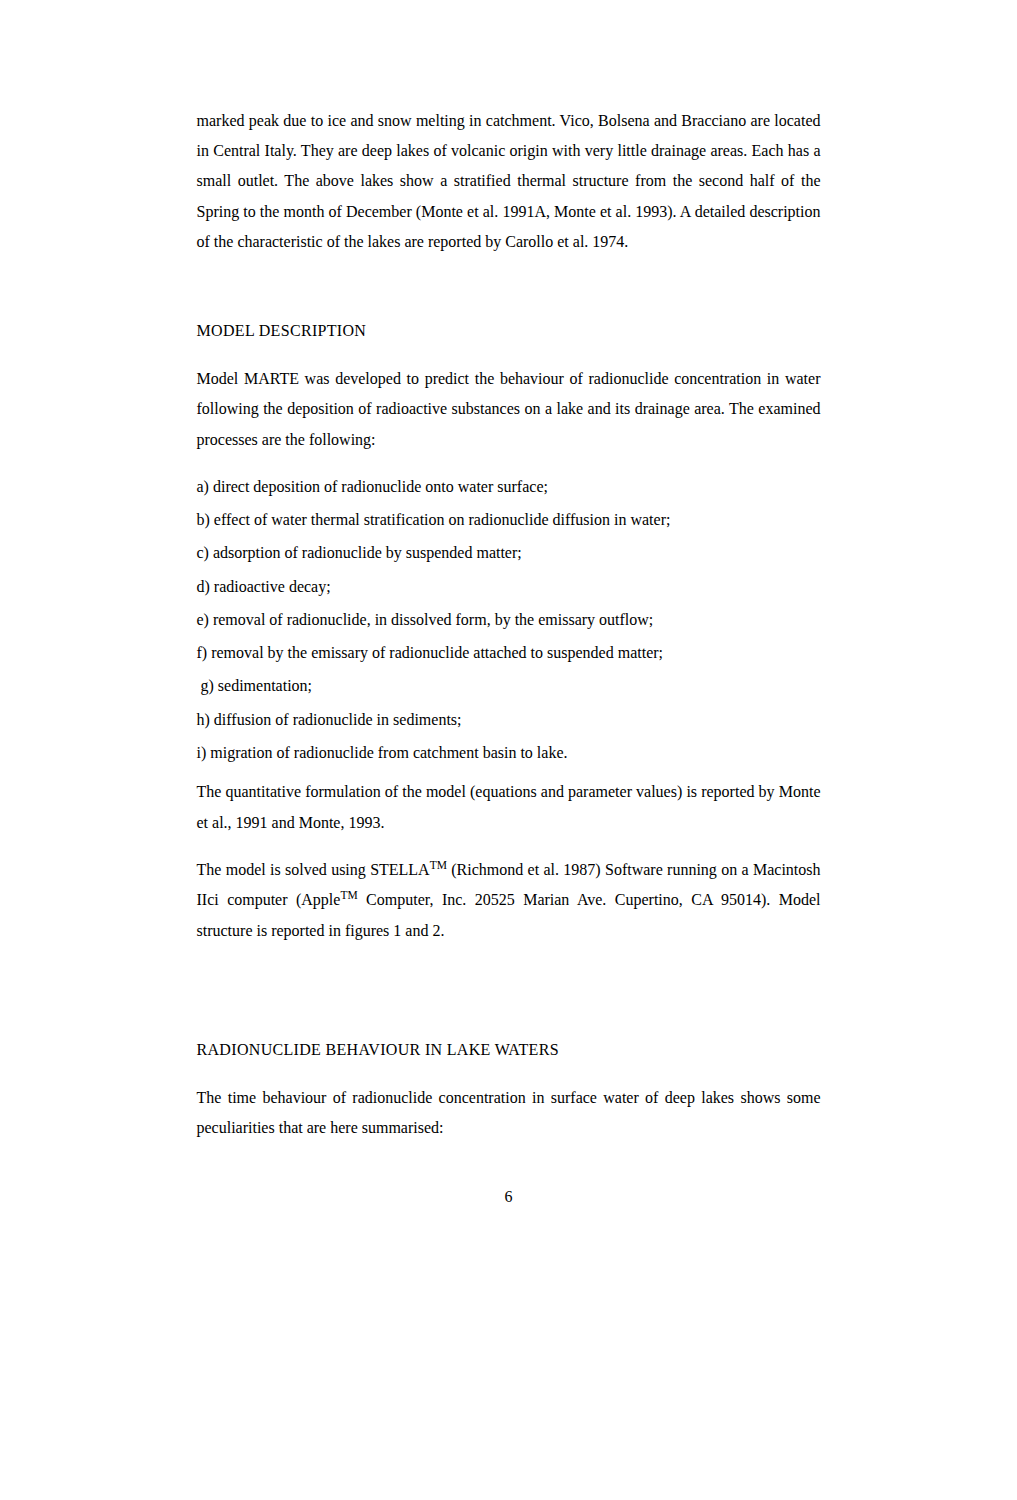marked peak due to ice and snow melting in catchment. Vico, Bolsena and Bracciano are located in Central Italy. They are deep lakes of volcanic origin with very little drainage areas. Each has a small outlet. The above lakes show a stratified thermal structure from the second half of the Spring to the month of December (Monte et al. 1991A, Monte et al. 1993). A detailed description of the characteristic of the lakes are reported by Carollo et al. 1974.
MODEL DESCRIPTION
Model MARTE was developed to predict the behaviour of radionuclide concentration in water following the deposition of radioactive substances on a lake and its drainage area. The examined processes are the following:
a) direct deposition of radionuclide onto water surface;
b) effect of water thermal stratification on radionuclide diffusion in water;
c) adsorption of radionuclide by suspended matter;
d) radioactive decay;
e) removal of radionuclide, in dissolved form, by the emissary outflow;
f) removal by the emissary of radionuclide attached to suspended matter;
g) sedimentation;
h) diffusion of radionuclide in sediments;
i) migration of radionuclide from catchment basin to lake.
The quantitative formulation of the model (equations and parameter values) is reported by Monte et al., 1991 and Monte, 1993.
The model is solved using STELLATM (Richmond et al. 1987) Software running on a Macintosh IIci computer (AppleTM Computer, Inc. 20525 Marian Ave. Cupertino, CA 95014). Model structure is reported in figures 1 and 2.
RADIONUCLIDE BEHAVIOUR IN LAKE WATERS
The time behaviour of radionuclide concentration in surface water of deep lakes shows some peculiarities that are here summarised:
6